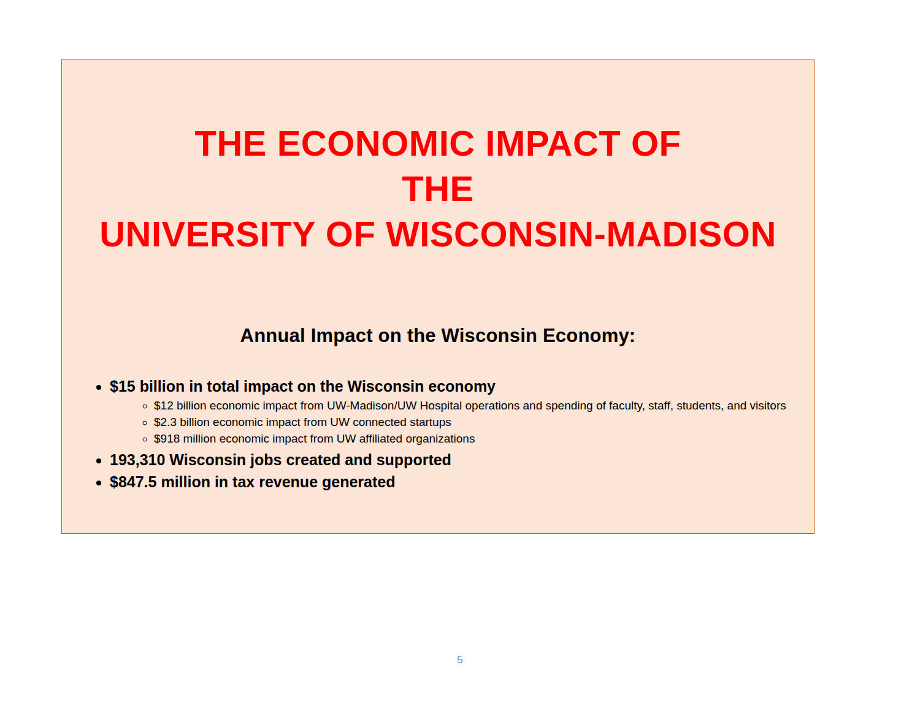THE ECONOMIC IMPACT OF
THE
UNIVERSITY OF WISCONSIN-MADISON
Annual Impact on the Wisconsin Economy:
$15 billion in total impact on the Wisconsin economy
$12 billion economic impact from UW-Madison/UW Hospital operations and spending of faculty, staff, students, and visitors
$2.3 billion economic impact from UW connected startups
$918 million economic impact from UW affiliated organizations
193,310 Wisconsin jobs created and supported
$847.5 million in tax revenue generated
5